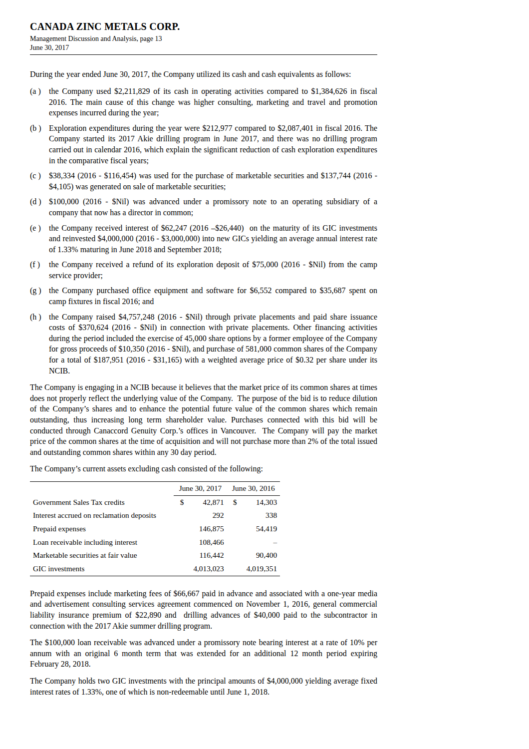CANADA ZINC METALS CORP.
Management Discussion and Analysis, page 13
June 30, 2017
During the year ended June 30, 2017, the Company utilized its cash and cash equivalents as follows:
the Company used $2,211,829 of its cash in operating activities compared to $1,384,626 in fiscal 2016. The main cause of this change was higher consulting, marketing and travel and promotion expenses incurred during the year;
Exploration expenditures during the year were $212,977 compared to $2,087,401 in fiscal 2016. The Company started its 2017 Akie drilling program in June 2017, and there was no drilling program carried out in calendar 2016, which explain the significant reduction of cash exploration expenditures in the comparative fiscal years;
$38,334 (2016 - $116,454) was used for the purchase of marketable securities and $137,744 (2016 - $4,105) was generated on sale of marketable securities;
$100,000 (2016 - $Nil) was advanced under a promissory note to an operating subsidiary of a company that now has a director in common;
the Company received interest of $62,247 (2016 –$26,440) on the maturity of its GIC investments and reinvested $4,000,000 (2016 - $3,000,000) into new GICs yielding an average annual interest rate of 1.33% maturing in June 2018 and September 2018;
the Company received a refund of its exploration deposit of $75,000 (2016 - $Nil) from the camp service provider;
the Company purchased office equipment and software for $6,552 compared to $35,687 spent on camp fixtures in fiscal 2016; and
the Company raised $4,757,248 (2016 - $Nil) through private placements and paid share issuance costs of $370,624 (2016 - $Nil) in connection with private placements. Other financing activities during the period included the exercise of 45,000 share options by a former employee of the Company for gross proceeds of $10,350 (2016 - $Nil), and purchase of 581,000 common shares of the Company for a total of $187,951 (2016 - $31,165) with a weighted average price of $0.32 per share under its NCIB.
The Company is engaging in a NCIB because it believes that the market price of its common shares at times does not properly reflect the underlying value of the Company. The purpose of the bid is to reduce dilution of the Company’s shares and to enhance the potential future value of the common shares which remain outstanding, thus increasing long term shareholder value. Purchases connected with this bid will be conducted through Canaccord Genuity Corp.’s offices in Vancouver. The Company will pay the market price of the common shares at the time of acquisition and will not purchase more than 2% of the total issued and outstanding common shares within any 30 day period.
The Company’s current assets excluding cash consisted of the following:
| | June 30, 2017 | June 30, 2016 |
| --- | --- | --- |
| Government Sales Tax credits | $ | 42,871 | $ | 14,303 |
| Interest accrued on reclamation deposits | | 292 | | 338 |
| Prepaid expenses | | 146,875 | | 54,419 |
| Loan receivable including interest | | 108,466 | | – |
| Marketable securities at fair value | | 116,442 | | 90,400 |
| GIC investments | | 4,013,023 | | 4,019,351 |
Prepaid expenses include marketing fees of $66,667 paid in advance and associated with a one-year media and advertisement consulting services agreement commenced on November 1, 2016, general commercial liability insurance premium of $22,890 and drilling advances of $40,000 paid to the subcontractor in connection with the 2017 Akie summer drilling program.
The $100,000 loan receivable was advanced under a promissory note bearing interest at a rate of 10% per annum with an original 6 month term that was extended for an additional 12 month period expiring February 28, 2018.
The Company holds two GIC investments with the principal amounts of $4,000,000 yielding average fixed interest rates of 1.33%, one of which is non-redeemable until June 1, 2018.